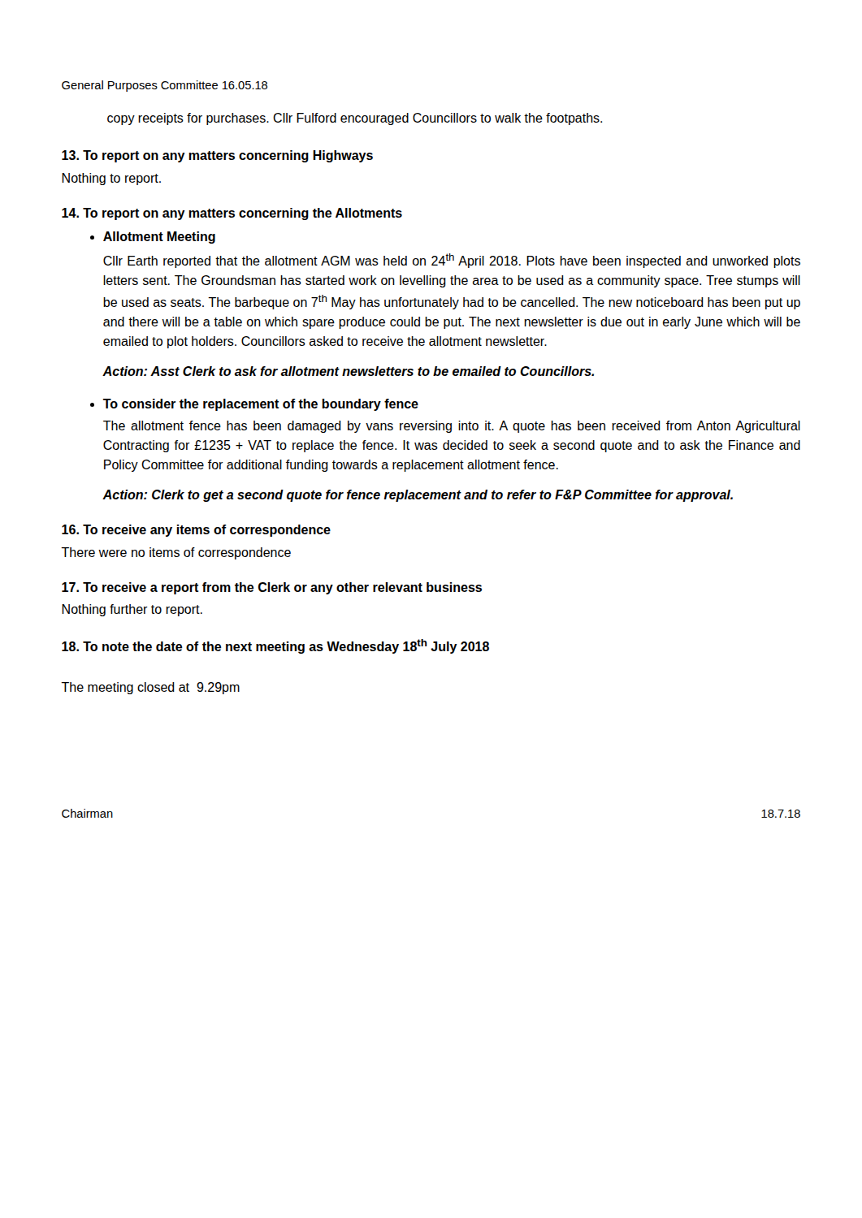General Purposes Committee 16.05.18
copy receipts for purchases. Cllr Fulford encouraged Councillors to walk the footpaths.
13. To report on any matters concerning Highways
Nothing to report.
14. To report on any matters concerning the Allotments
Allotment Meeting
Cllr Earth reported that the allotment AGM was held on 24th April 2018. Plots have been inspected and unworked plots letters sent. The Groundsman has started work on levelling the area to be used as a community space. Tree stumps will be used as seats. The barbeque on 7th May has unfortunately had to be cancelled. The new noticeboard has been put up and there will be a table on which spare produce could be put. The next newsletter is due out in early June which will be emailed to plot holders. Councillors asked to receive the allotment newsletter.
Action: Asst Clerk to ask for allotment newsletters to be emailed to Councillors.
To consider the replacement of the boundary fence
The allotment fence has been damaged by vans reversing into it. A quote has been received from Anton Agricultural Contracting for £1235 + VAT to replace the fence. It was decided to seek a second quote and to ask the Finance and Policy Committee for additional funding towards a replacement allotment fence.
Action: Clerk to get a second quote for fence replacement and to refer to F&P Committee for approval.
16. To receive any items of correspondence
There were no items of correspondence
17. To receive a report from the Clerk or any other relevant business
Nothing further to report.
18. To note the date of the next meeting as Wednesday 18th July 2018
The meeting closed at 9.29pm
Chairman 18.7.18